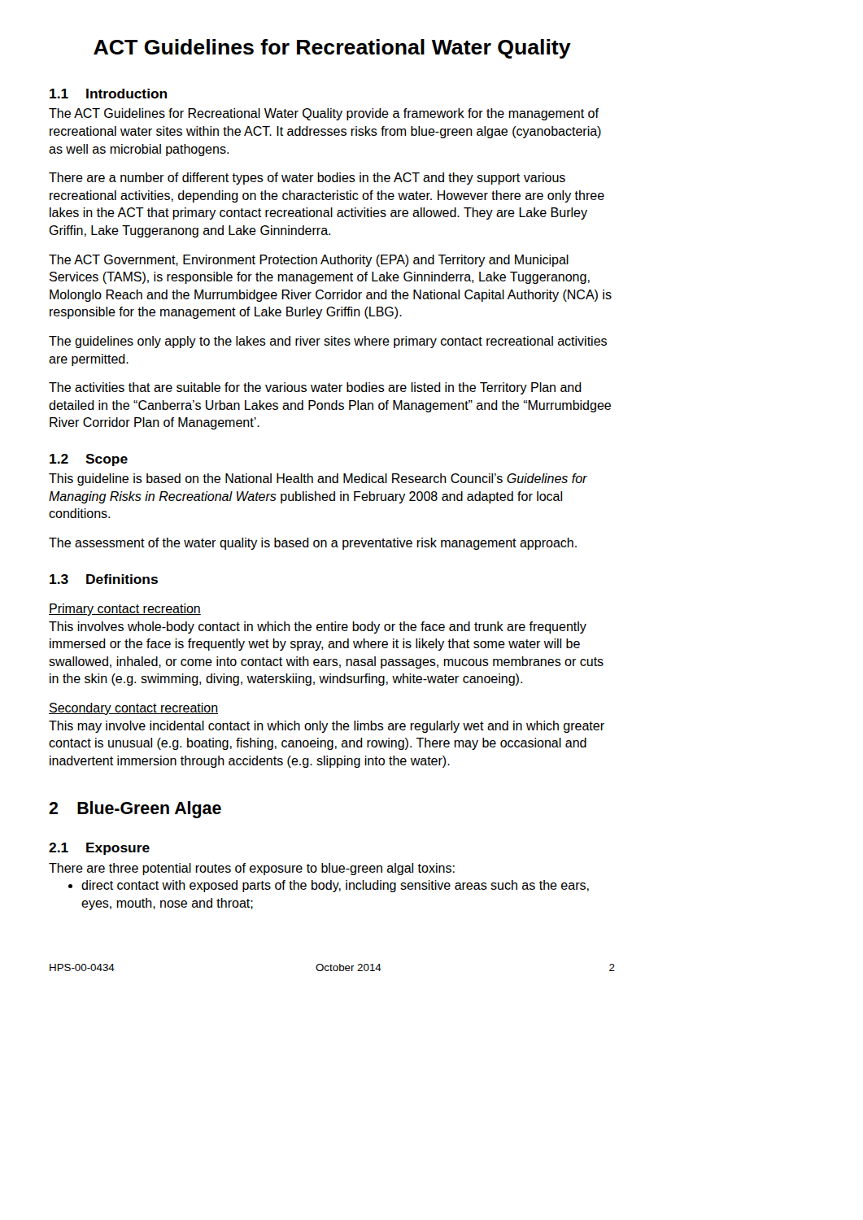ACT Guidelines for Recreational Water Quality
1.1 Introduction
The ACT Guidelines for Recreational Water Quality provide a framework for the management of recreational water sites within the ACT. It addresses risks from blue-green algae (cyanobacteria) as well as microbial pathogens.
There are a number of different types of water bodies in the ACT and they support various recreational activities, depending on the characteristic of the water. However there are only three lakes in the ACT that primary contact recreational activities are allowed. They are Lake Burley Griffin, Lake Tuggeranong and Lake Ginninderra.
The ACT Government, Environment Protection Authority (EPA) and Territory and Municipal Services (TAMS), is responsible for the management of Lake Ginninderra, Lake Tuggeranong, Molonglo Reach and the Murrumbidgee River Corridor and the National Capital Authority (NCA) is responsible for the management of Lake Burley Griffin (LBG).
The guidelines only apply to the lakes and river sites where primary contact recreational activities are permitted.
The activities that are suitable for the various water bodies are listed in the Territory Plan and detailed in the “Canberra’s Urban Lakes and Ponds Plan of Management” and the “Murrumbidgee River Corridor Plan of Management’.
1.2 Scope
This guideline is based on the National Health and Medical Research Council’s Guidelines for Managing Risks in Recreational Waters published in February 2008 and adapted for local conditions.
The assessment of the water quality is based on a preventative risk management approach.
1.3 Definitions
Primary contact recreation
This involves whole-body contact in which the entire body or the face and trunk are frequently immersed or the face is frequently wet by spray, and where it is likely that some water will be swallowed, inhaled, or come into contact with ears, nasal passages, mucous membranes or cuts in the skin (e.g. swimming, diving, waterskiing, windsurfing, white-water canoeing).
Secondary contact recreation
This may involve incidental contact in which only the limbs are regularly wet and in which greater contact is unusual (e.g. boating, fishing, canoeing, and rowing). There may be occasional and inadvertent immersion through accidents (e.g. slipping into the water).
2 Blue-Green Algae
2.1 Exposure
There are three potential routes of exposure to blue-green algal toxins:
direct contact with exposed parts of the body, including sensitive areas such as the ears, eyes, mouth, nose and throat;
HPS-00-0434
October 2014
2